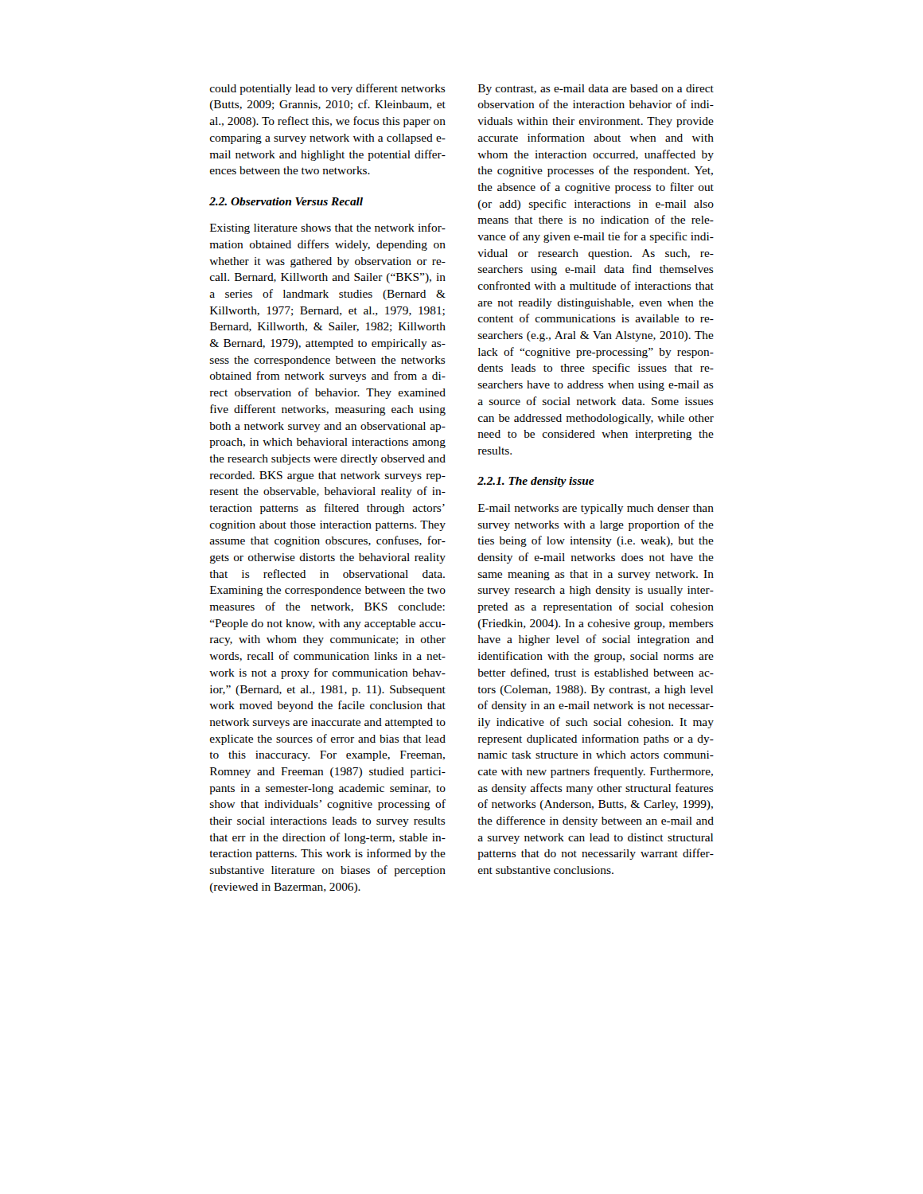could potentially lead to very different networks (Butts, 2009; Grannis, 2010; cf. Kleinbaum, et al., 2008). To reflect this, we focus this paper on comparing a survey network with a collapsed e-mail network and highlight the potential differences between the two networks.
2.2. Observation Versus Recall
Existing literature shows that the network information obtained differs widely, depending on whether it was gathered by observation or recall. Bernard, Killworth and Sailer (“BKS”), in a series of landmark studies (Bernard & Killworth, 1977; Bernard, et al., 1979, 1981; Bernard, Killworth, & Sailer, 1982; Killworth & Bernard, 1979), attempted to empirically assess the correspondence between the networks obtained from network surveys and from a direct observation of behavior. They examined five different networks, measuring each using both a network survey and an observational approach, in which behavioral interactions among the research subjects were directly observed and recorded. BKS argue that network surveys represent the observable, behavioral reality of interaction patterns as filtered through actors’ cognition about those interaction patterns. They assume that cognition obscures, confuses, forgets or otherwise distorts the behavioral reality that is reflected in observational data. Examining the correspondence between the two measures of the network, BKS conclude: “People do not know, with any acceptable accuracy, with whom they communicate; in other words, recall of communication links in a network is not a proxy for communication behavior,” (Bernard, et al., 1981, p. 11). Subsequent work moved beyond the facile conclusion that network surveys are inaccurate and attempted to explicate the sources of error and bias that lead to this inaccuracy. For example, Freeman, Romney and Freeman (1987) studied participants in a semester-long academic seminar, to show that individuals’ cognitive processing of their social interactions leads to survey results that err in the direction of long-term, stable interaction patterns. This work is informed by the substantive literature on biases of perception (reviewed in Bazerman, 2006).
By contrast, as e-mail data are based on a direct observation of the interaction behavior of individuals within their environment. They provide accurate information about when and with whom the interaction occurred, unaffected by the cognitive processes of the respondent. Yet, the absence of a cognitive process to filter out (or add) specific interactions in e-mail also means that there is no indication of the relevance of any given e-mail tie for a specific individual or research question. As such, researchers using e-mail data find themselves confronted with a multitude of interactions that are not readily distinguishable, even when the content of communications is available to researchers (e.g., Aral & Van Alstyne, 2010). The lack of “cognitive pre-processing” by respondents leads to three specific issues that researchers have to address when using e-mail as a source of social network data. Some issues can be addressed methodologically, while other need to be considered when interpreting the results.
2.2.1. The density issue
E-mail networks are typically much denser than survey networks with a large proportion of the ties being of low intensity (i.e. weak), but the density of e-mail networks does not have the same meaning as that in a survey network. In survey research a high density is usually interpreted as a representation of social cohesion (Friedkin, 2004). In a cohesive group, members have a higher level of social integration and identification with the group, social norms are better defined, trust is established between actors (Coleman, 1988). By contrast, a high level of density in an e-mail network is not necessarily indicative of such social cohesion. It may represent duplicated information paths or a dynamic task structure in which actors communicate with new partners frequently. Furthermore, as density affects many other structural features of networks (Anderson, Butts, & Carley, 1999), the difference in density between an e-mail and a survey network can lead to distinct structural patterns that do not necessarily warrant different substantive conclusions.